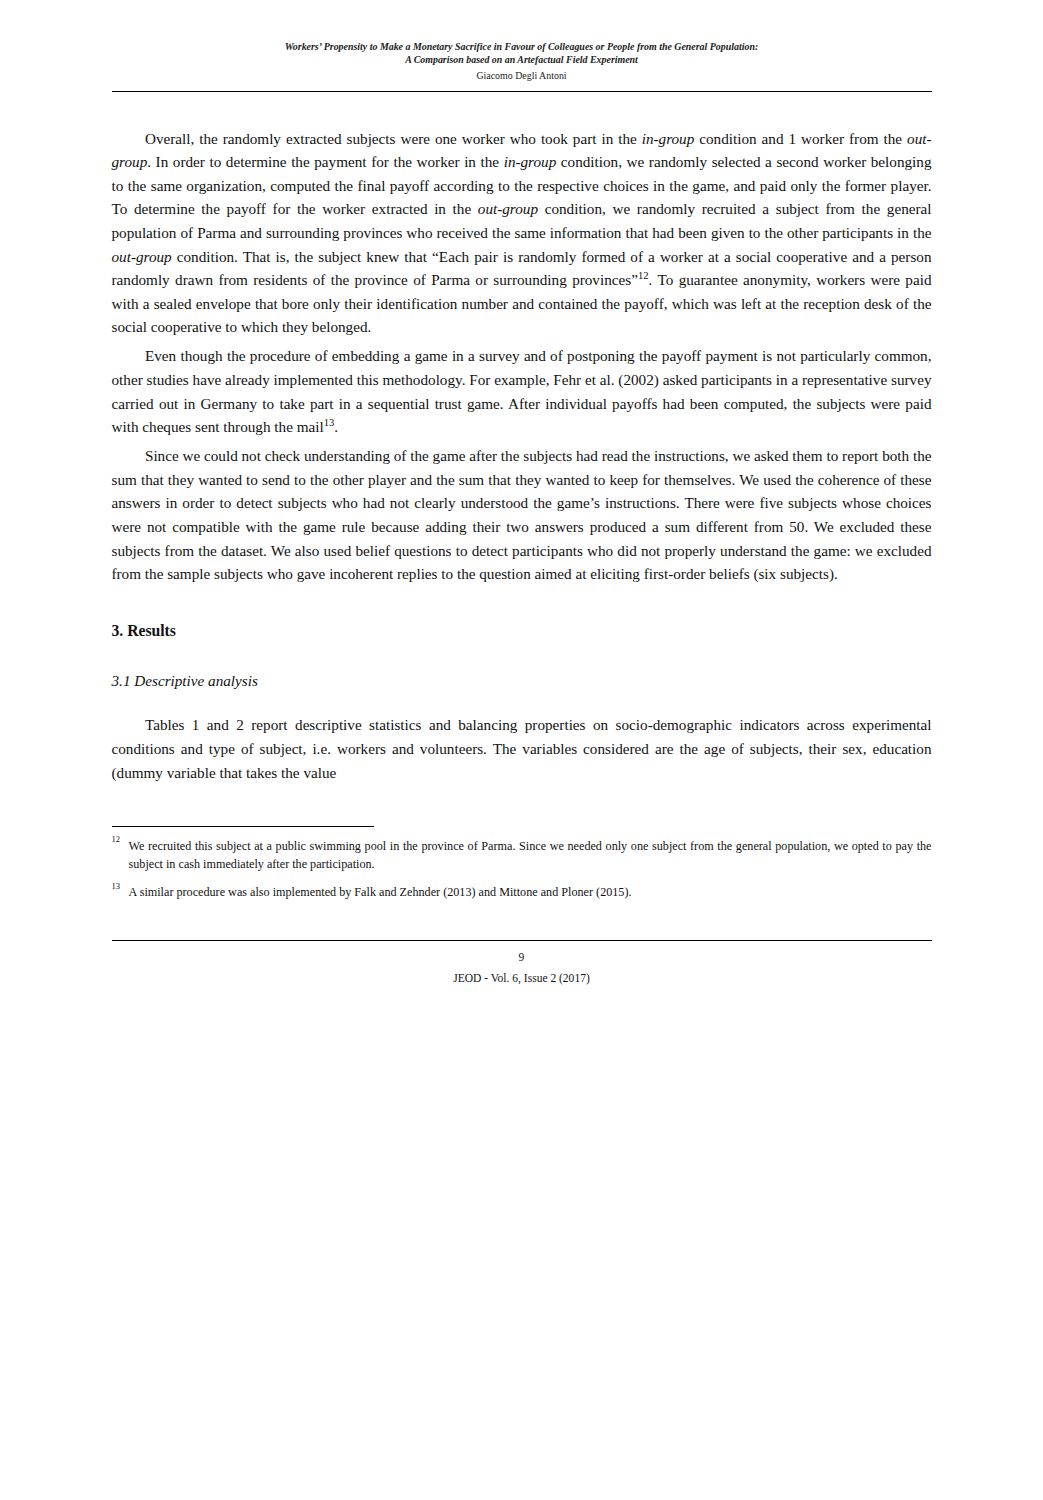Workers’ Propensity to Make a Monetary Sacrifice in Favour of Colleagues or People from the General Population:
A Comparison based on an Artefactual Field Experiment
Giacomo Degli Antoni
Overall, the randomly extracted subjects were one worker who took part in the in-group condition and 1 worker from the out-group. In order to determine the payment for the worker in the in-group condition, we randomly selected a second worker belonging to the same organization, computed the final payoff according to the respective choices in the game, and paid only the former player. To determine the payoff for the worker extracted in the out-group condition, we randomly recruited a subject from the general population of Parma and surrounding provinces who received the same information that had been given to the other participants in the out-group condition. That is, the subject knew that “Each pair is randomly formed of a worker at a social cooperative and a person randomly drawn from residents of the province of Parma or surrounding provinces”12. To guarantee anonymity, workers were paid with a sealed envelope that bore only their identification number and contained the payoff, which was left at the reception desk of the social cooperative to which they belonged.
Even though the procedure of embedding a game in a survey and of postponing the payoff payment is not particularly common, other studies have already implemented this methodology. For example, Fehr et al. (2002) asked participants in a representative survey carried out in Germany to take part in a sequential trust game. After individual payoffs had been computed, the subjects were paid with cheques sent through the mail13.
Since we could not check understanding of the game after the subjects had read the instructions, we asked them to report both the sum that they wanted to send to the other player and the sum that they wanted to keep for themselves. We used the coherence of these answers in order to detect subjects who had not clearly understood the game’s instructions. There were five subjects whose choices were not compatible with the game rule because adding their two answers produced a sum different from 50. We excluded these subjects from the dataset. We also used belief questions to detect participants who did not properly understand the game: we excluded from the sample subjects who gave incoherent replies to the question aimed at eliciting first-order beliefs (six subjects).
3. Results
3.1 Descriptive analysis
Tables 1 and 2 report descriptive statistics and balancing properties on socio-demographic indicators across experimental conditions and type of subject, i.e. workers and volunteers. The variables considered are the age of subjects, their sex, education (dummy variable that takes the value
12 We recruited this subject at a public swimming pool in the province of Parma. Since we needed only one subject from the general population, we opted to pay the subject in cash immediately after the participation.
13 A similar procedure was also implemented by Falk and Zehnder (2013) and Mittone and Ploner (2015).
9
JEOD - Vol. 6, Issue 2 (2017)